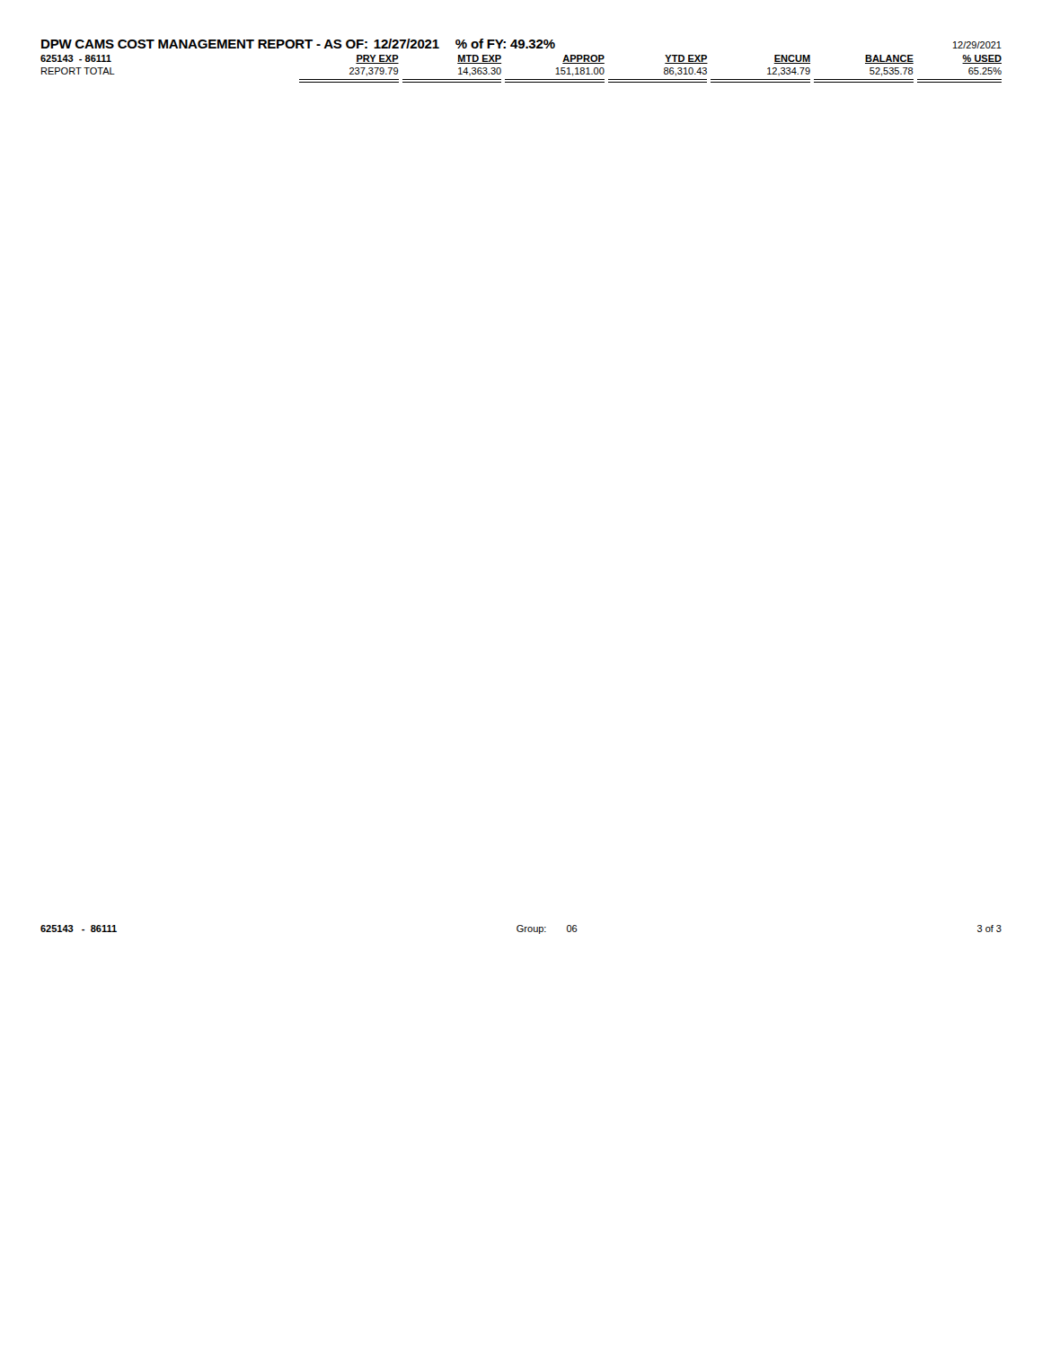DPW CAMS COST MANAGEMENT REPORT - AS OF:12/27/2021% of FY: 49.32%
12/29/2021
| 625143 - 86111 | PRY EXP | MTD EXP | APPROP | YTD EXP | ENCUM | BALANCE | % USED |
| --- | --- | --- | --- | --- | --- | --- | --- |
| REPORT TOTAL | 237,379.79 | 14,363.30 | 151,181.00 | 86,310.43 | 12,334.79 | 52,535.78 | 65.25% |
625143 - 86111
Group:06
3 of 3